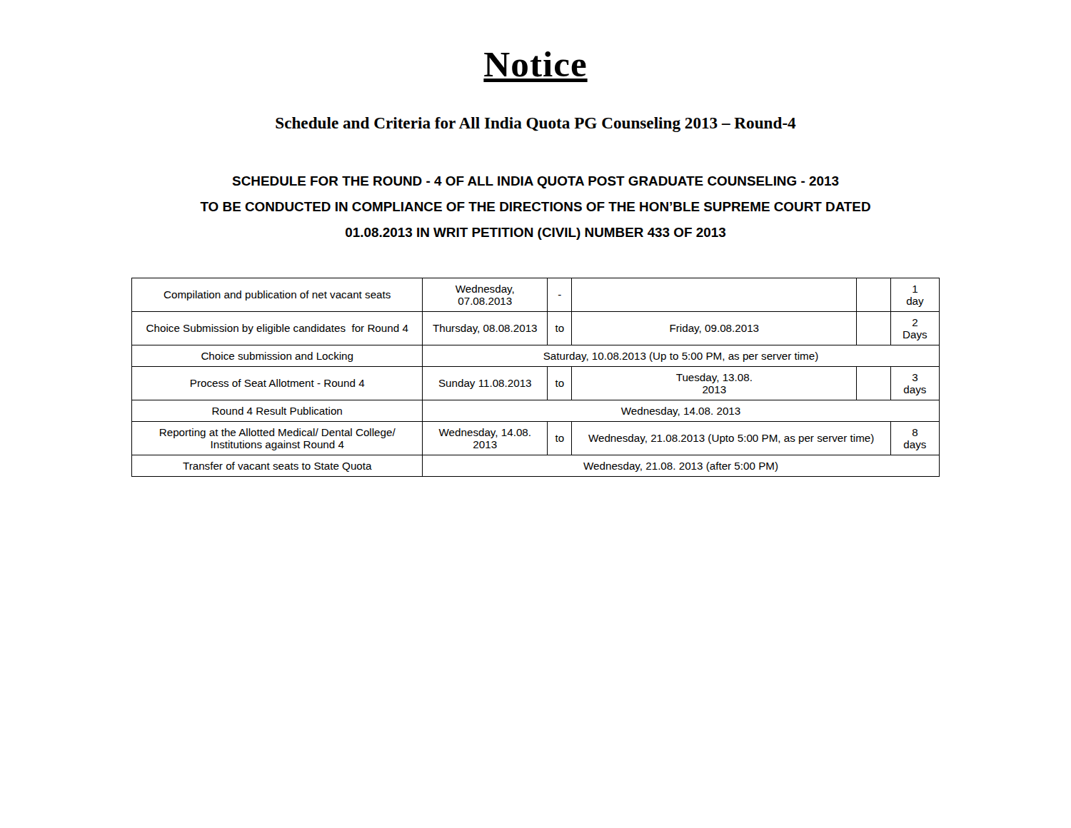Notice
Schedule and Criteria for All India Quota PG Counseling 2013 – Round-4
SCHEDULE FOR THE ROUND - 4 OF ALL INDIA QUOTA POST GRADUATE COUNSELING - 2013
TO BE CONDUCTED IN COMPLIANCE OF THE DIRECTIONS OF THE HON’BLE SUPREME COURT DATED
01.08.2013 IN WRIT PETITION (CIVIL) NUMBER 433 OF 2013
| Compilation and publication of net vacant seats | Wednesday, 07.08.2013 | - | | | 1 day |
| Choice Submission by eligible candidates for Round 4 | Thursday, 08.08.2013 | to | Friday, 09.08.2013 | | 2 Days |
| Choice submission and Locking | Saturday, 10.08.2013 (Up to 5:00 PM, as per server time) |
| Process of Seat Allotment - Round 4 | Sunday 11.08.2013 | to | Tuesday, 13.08. 2013 | | 3 days |
| Round 4 Result Publication | Wednesday, 14.08. 2013 |
| Reporting at the Allotted Medical/ Dental College/ Institutions against Round 4 | Wednesday, 14.08. 2013 | to | Wednesday, 21.08.2013 (Upto 5:00 PM, as per server time) | 8 days |
| Transfer of vacant seats to State Quota | Wednesday, 21.08. 2013 (after 5:00 PM) |